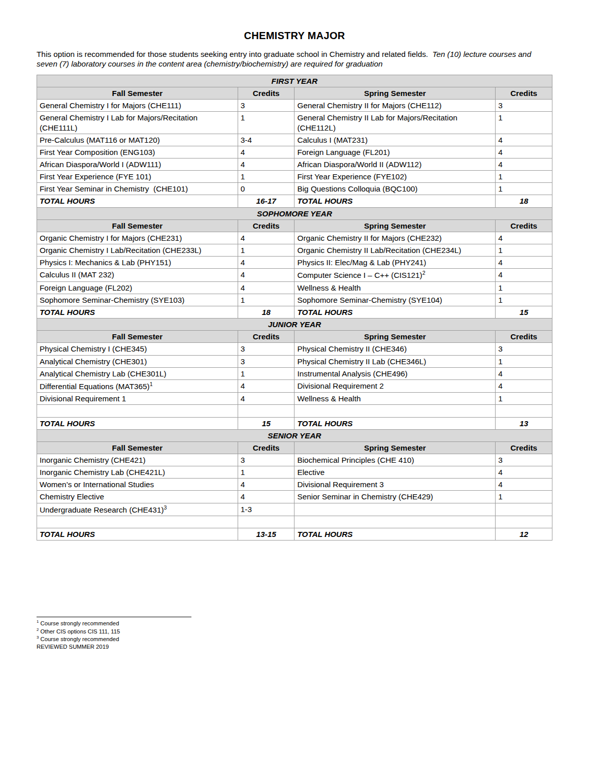CHEMISTRY MAJOR
This option is recommended for those students seeking entry into graduate school in Chemistry and related fields. Ten (10) lecture courses and seven (7) laboratory courses in the content area (chemistry/biochemistry) are required for graduation
| FIRST YEAR |
| Fall Semester | Credits | Spring Semester | Credits |
| General Chemistry I for Majors (CHE111) | 3 | General Chemistry II for Majors (CHE112) | 3 |
| General Chemistry I Lab for Majors/Recitation (CHE111L) | 1 | General Chemistry II Lab for Majors/Recitation (CHE112L) | 1 |
| Pre-Calculus (MAT116 or MAT120) | 3-4 | Calculus I (MAT231) | 4 |
| First Year Composition (ENG103) | 4 | Foreign Language (FL201) | 4 |
| African Diaspora/World I (ADW111) | 4 | African Diaspora/World II (ADW112) | 4 |
| First Year Experience (FYE 101) | 1 | First Year Experience (FYE102) | 1 |
| First Year Seminar in Chemistry (CHE101) | 0 | Big Questions Colloquia (BQC100) | 1 |
| TOTAL HOURS | 16-17 | TOTAL HOURS | 18 |
| SOPHOMORE YEAR |
| Fall Semester | Credits | Spring Semester | Credits |
| Organic Chemistry I for Majors (CHE231) | 4 | Organic Chemistry II for Majors (CHE232) | 4 |
| Organic Chemistry I Lab/Recitation (CHE233L) | 1 | Organic Chemistry II Lab/Recitation (CHE234L) | 1 |
| Physics I: Mechanics & Lab (PHY151) | 4 | Physics II: Elec/Mag & Lab (PHY241) | 4 |
| Calculus II (MAT 232) | 4 | Computer Science I – C++ (CIS121) 2 | 4 |
| Foreign Language (FL202) | 4 | Wellness & Health | 1 |
| Sophomore Seminar-Chemistry (SYE103) | 1 | Sophomore Seminar-Chemistry (SYE104) | 1 |
| TOTAL HOURS | 18 | TOTAL HOURS | 15 |
| JUNIOR YEAR |
| Fall Semester | Credits | Spring Semester | Credits |
| Physical Chemistry I (CHE345) | 3 | Physical Chemistry II (CHE346) | 3 |
| Analytical Chemistry (CHE301) | 3 | Physical Chemistry II Lab (CHE346L) | 1 |
| Analytical Chemistry Lab (CHE301L) | 1 | Instrumental Analysis (CHE496) | 4 |
| Differential Equations (MAT365) 1 | 4 | Divisional Requirement 2 | 4 |
| Divisional Requirement 1 | 4 | Wellness & Health | 1 |
| TOTAL HOURS | 15 | TOTAL HOURS | 13 |
| SENIOR YEAR |
| Fall Semester | Credits | Spring Semester | Credits |
| Inorganic Chemistry (CHE421) | 3 | Biochemical Principles (CHE 410) | 3 |
| Inorganic Chemistry Lab (CHE421L) | 1 | Elective | 4 |
| Women’s or International Studies | 4 | Divisional Requirement 3 | 4 |
| Chemistry Elective | 4 | Senior Seminar in Chemistry (CHE429) | 1 |
| Undergraduate Research (CHE431) 3 | 1-3 | | |
| TOTAL HOURS | 13-15 | TOTAL HOURS | 12 |
1 Course strongly recommended
2 Other CIS options CIS 111, 115
3 Course strongly recommended
REVIEWED SUMMER 2019